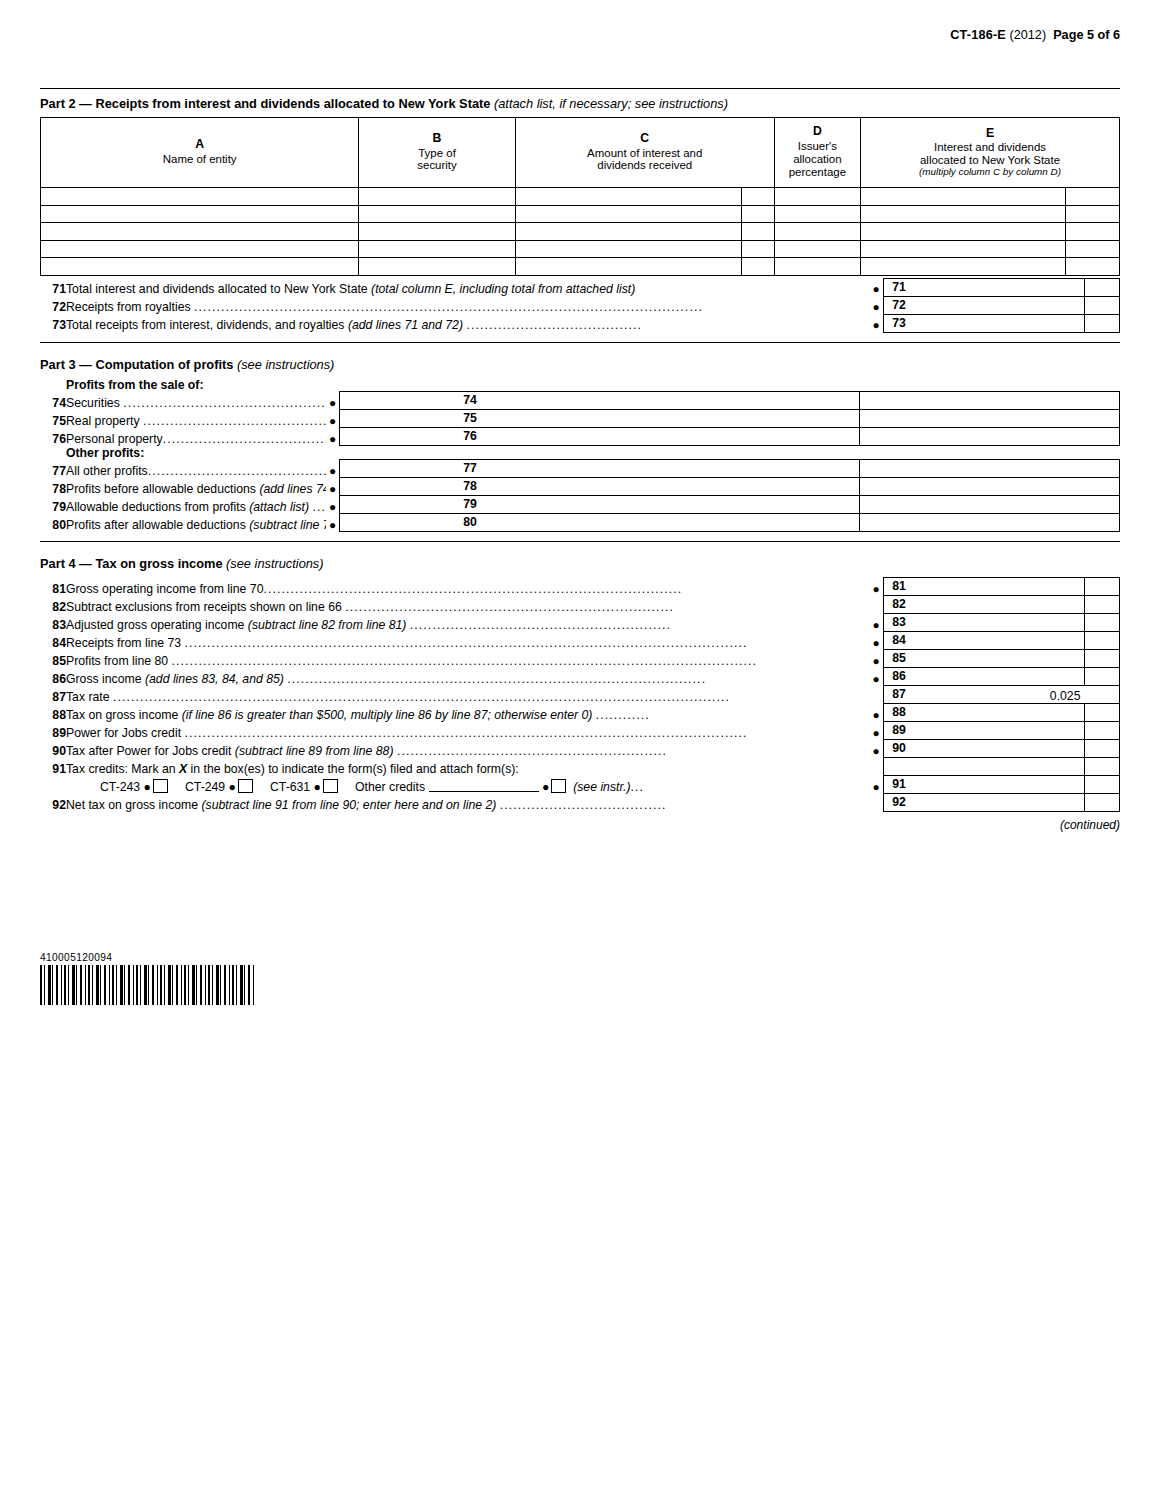CT-186-E (2012) Page 5 of 6
Part 2 — Receipts from interest and dividends allocated to New York State (attach list, if necessary; see instructions)
| A Name of entity | B Type of security | C Amount of interest and dividends received | D Issuer's allocation percentage | E Interest and dividends allocated to New York State (multiply column C by column D) |
| --- | --- | --- | --- | --- |
| 71 | Total interest and dividends allocated to New York State (total column E, including total from attached list) | ● | 71 | | |
| 72 | Receipts from royalties ................................................................................................................. | ● | 72 | | |
| 73 | Total receipts from interest, dividends, and royalties (add lines 71 and 72) ....................................... | ● | 73 | | |
Part 3 — Computation of profits (see instructions)
| | Profits from the sale of: | | | | |
| 74 | Securities ......................................................................................................................................... | ● | 74 | | |
| 75 | Real property .................................................................................................................................... | ● | 75 | | |
| 76 | Personal property .............................................................................................................................. | ● | 76 | | |
| | Other profits: | | | | |
| 77 | All other profits ................................................................................................................................. | ● | 77 | | |
| 78 | Profits before allowable deductions (add lines 74 through 77) ............................................................. | ● | 78 | | |
| 79 | Allowable deductions from profits (attach list) ................................................................................ | ● | 79 | | |
| 80 | Profits after allowable deductions (subtract line 79 from line 78) ....................................................... | ● | 80 | | |
Part 4 — Tax on gross income (see instructions)
| 81 | Gross operating income from line 70 ............................................................................................. | ● | 81 | | |
| 82 | Subtract exclusions from receipts shown on line 66 ......................................................................... | | 82 | | |
| 83 | Adjusted gross operating income (subtract line 82 from line 81) .......................................................... | ● | 83 | | |
| 84 | Receipts from line 73 ............................................................................................................................. | ● | 84 | | |
| 85 | Profits from line 80 .................................................................................................................................. | ● | 85 | | |
| 86 | Gross income (add lines 83, 84, and 85) ............................................................................................. | ● | 86 | | |
| 87 | Tax rate ......................................................................................................................................... | | 87 | 0.025 | |
| 88 | Tax on gross income (if line 86 is greater than $500, multiply line 86 by line 87; otherwise enter 0) ............ | ● | 88 | | |
| 89 | Power for Jobs credit ............................................................................................................................. | ● | 89 | | |
| 90 | Tax after Power for Jobs credit (subtract line 89 from line 88) ............................................................ | ● | 90 | | |
| 91 | Tax credits: Mark an X in the box(es) to indicate the form(s) filed and attach form(s): | | | | |
| | CT-243 ● CT-249 ● CT-631 ● Other credits ● (see instr.) ... | ● | 91 | | |
| 92 | Net tax on gross income (subtract line 91 from line 90; enter here and on line 2) ..................................... | | 92 | | |
(continued)
410005120094